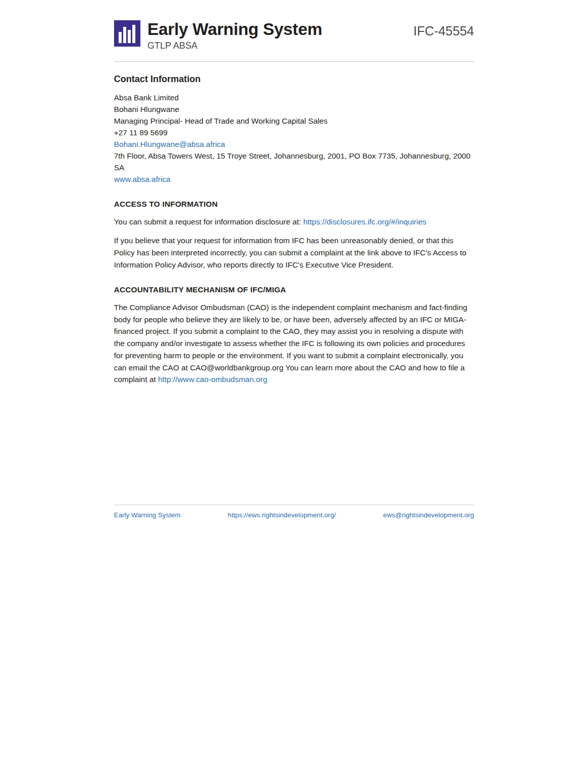Early Warning System
GTLP ABSA
IFC-45554
Contact Information
Absa Bank Limited
Bohani Hlungwane
Managing Principal- Head of Trade and Working Capital Sales
+27 11 89 5699
Bohani.Hlungwane@absa.africa
7th Floor, Absa Towers West, 15 Troye Street, Johannesburg, 2001, PO Box 7735, Johannesburg, 2000 SA
www.absa.africa
ACCESS TO INFORMATION
You can submit a request for information disclosure at: https://disclosures.ifc.org/#/inquiries
If you believe that your request for information from IFC has been unreasonably denied, or that this Policy has been interpreted incorrectly, you can submit a complaint at the link above to IFC's Access to Information Policy Advisor, who reports directly to IFC's Executive Vice President.
ACCOUNTABILITY MECHANISM OF IFC/MIGA
The Compliance Advisor Ombudsman (CAO) is the independent complaint mechanism and fact-finding body for people who believe they are likely to be, or have been, adversely affected by an IFC or MIGA- financed project. If you submit a complaint to the CAO, they may assist you in resolving a dispute with the company and/or investigate to assess whether the IFC is following its own policies and procedures for preventing harm to people or the environment. If you want to submit a complaint electronically, you can email the CAO at CAO@worldbankgroup.org You can learn more about the CAO and how to file a complaint at http://www.cao-ombudsman.org
Early Warning System
https://ews.rightsindevelopment.org/
ews@rightsindevelopment.org